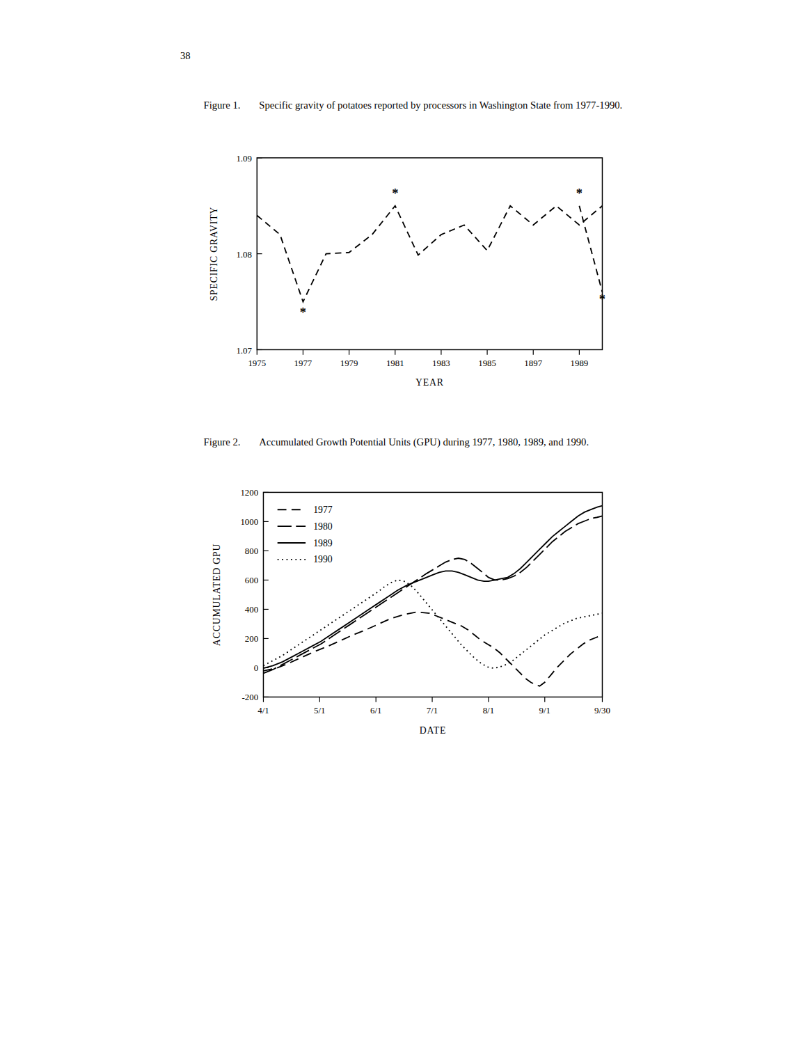38
Figure 1. Specific gravity of potatoes reported by processors in Washington State from 1977-1990.
1.09 1.08 1.07 SPECIFIC GRAVITY 1975 1977 1979 1981 1983 1985 1897 1989 YEAR * * * *
Figure 2. Accumulated Growth Potential Units (GPU) during 1977, 1980, 1989, and 1990.
1200 1000 800 600 400 200 0 -200 ACCUMULATED GPU 4/1 5/1 6/1 7/1 8/1 9/1 9/30 DATE 1977 1980 1989 1990